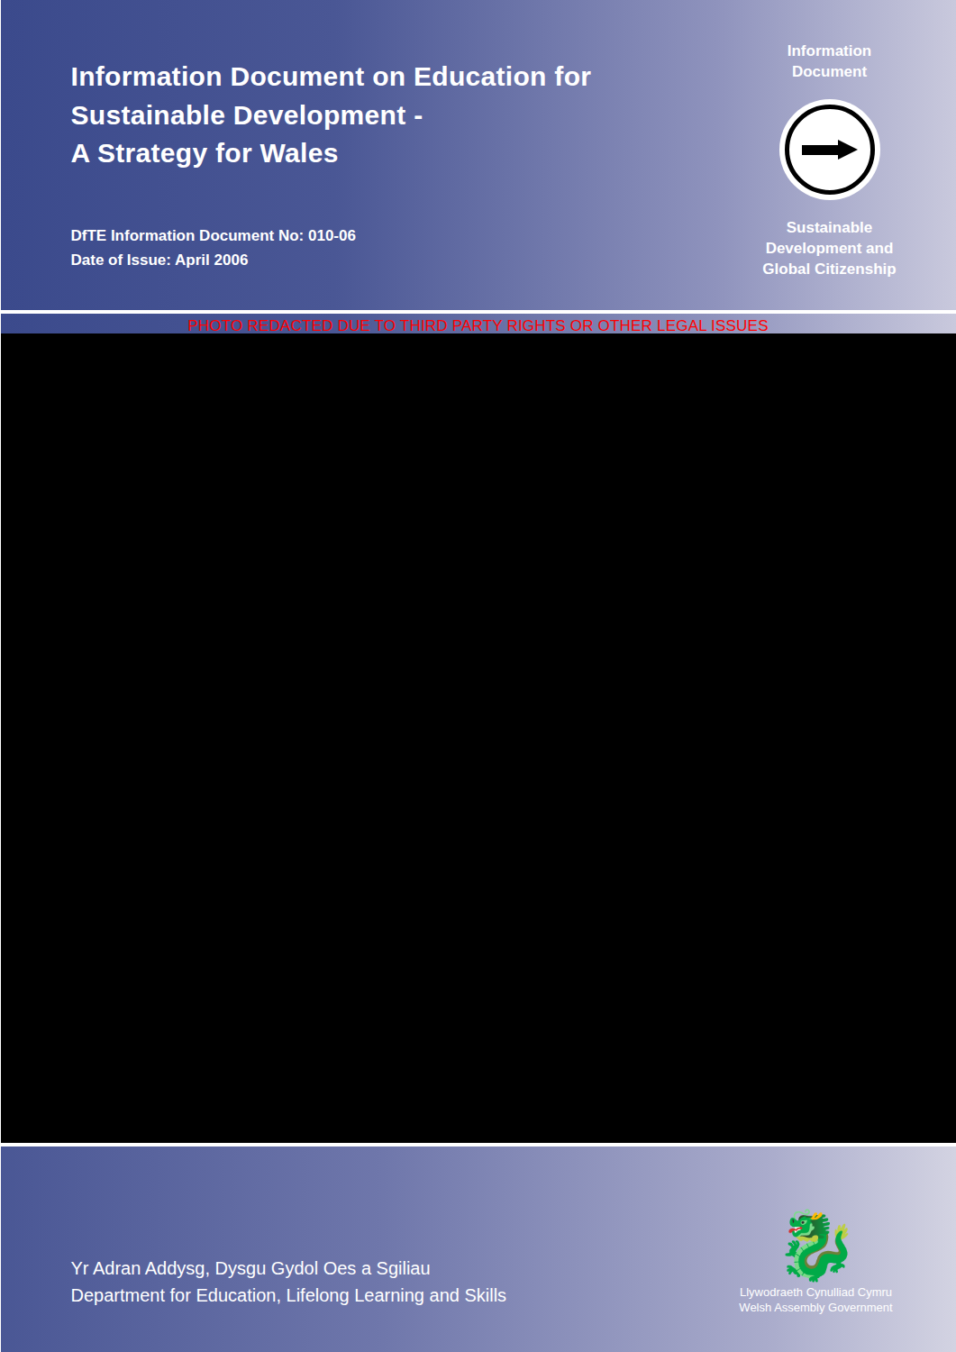Information Document on Education for Sustainable Development -
A Strategy for Wales
DfTE Information Document No: 010-06
Date of Issue: April 2006
Information
Document
Sustainable
Development and
Global Citizenship
PHOTO REDACTED DUE TO THIRD PARTY RIGHTS OR OTHER LEGAL ISSUES
Yr Adran Addysg, Dysgu Gydol Oes a Sgiliau
Department for Education, Lifelong Learning and Skills
🐉
Llywodraeth Cynulliad Cymru
Welsh Assembly Government